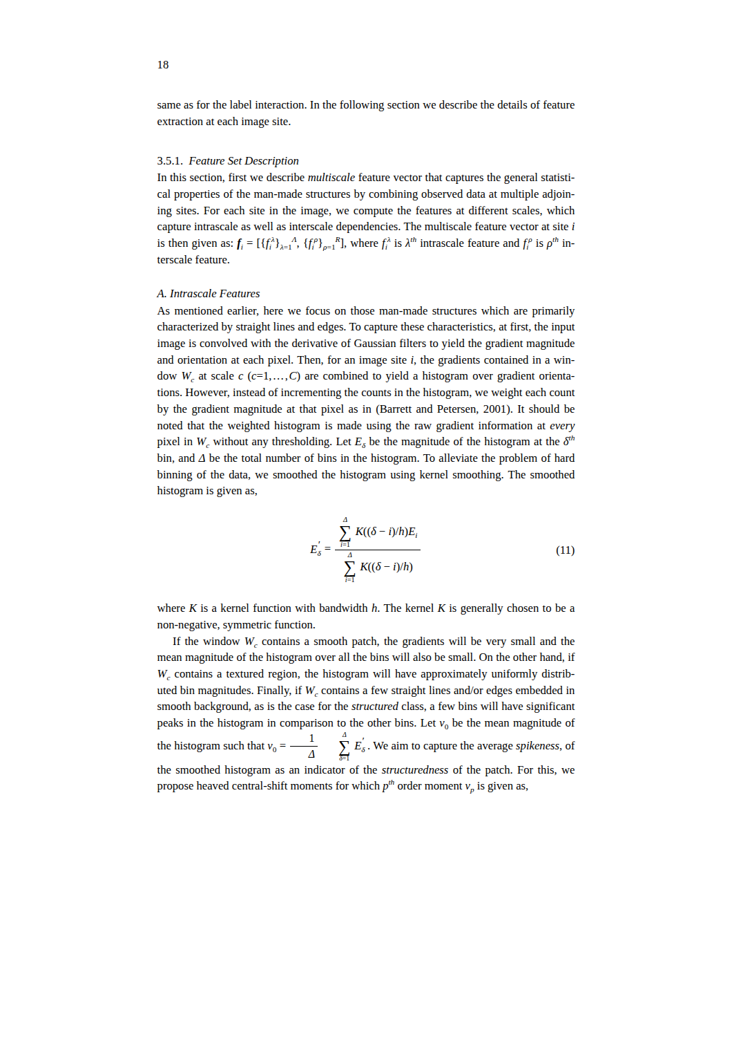18
same as for the label interaction. In the following section we describe the details of feature extraction at each image site.
3.5.1. Feature Set Description
In this section, first we describe multiscale feature vector that captures the general statistical properties of the man-made structures by combining observed data at multiple adjoining sites. For each site in the image, we compute the features at different scales, which capture intrascale as well as interscale dependencies. The multiscale feature vector at site i is then given as: fi = [{fiλ}λ=1Λ, {fiρ}ρ=1R], where fiλ is λth intrascale feature and fiρ is ρth interscale feature.
A. Intrascale Features
As mentioned earlier, here we focus on those man-made structures which are primarily characterized by straight lines and edges. To capture these characteristics, at first, the input image is convolved with the derivative of Gaussian filters to yield the gradient magnitude and orientation at each pixel. Then, for an image site i, the gradients contained in a window Wc at scale c (c=1, … , C) are combined to yield a histogram over gradient orientations. However, instead of incrementing the counts in the histogram, we weight each count by the gradient magnitude at that pixel as in (Barrett and Petersen, 2001). It should be noted that the weighted histogram is made using the raw gradient information at every pixel in Wc without any thresholding. Let Eδ be the magnitude of the histogram at the δth bin, and Δ be the total number of bins in the histogram. To alleviate the problem of hard binning of the data, we smoothed the histogram using kernel smoothing. The smoothed histogram is given as,
Eδ′ = Δ∑i=1 K((δ − i)/h)Ei Δ∑i=1 K((δ − i)/h) (11)
where K is a kernel function with bandwidth h. The kernel K is generally chosen to be a non-negative, symmetric function.
If the window Wc contains a smooth patch, the gradients will be very small and the mean magnitude of the histogram over all the bins will also be small. On the other hand, if Wc contains a textured region, the histogram will have approximately uniformly distributed bin magnitudes. Finally, if Wc contains a few straight lines and/or edges embedded in smooth background, as is the case for the structured class, a few bins will have significant peaks in the histogram in comparison to the other bins. Let ν0 be the mean magnitude of the histogram such that ν0 = 1 Δ Δ∑δ=1 Eδ′. We aim to capture the average spikeness, of the smoothed histogram as an indicator of the structuredness of the patch. For this, we propose heaved central-shift moments for which pth order moment νp is given as,